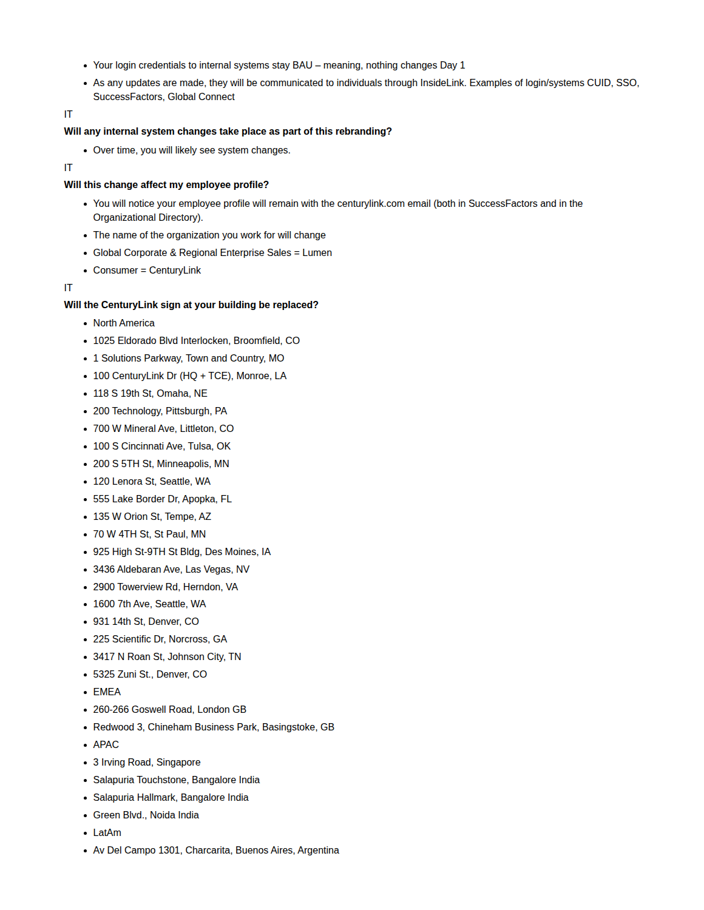Your login credentials to internal systems stay BAU – meaning, nothing changes Day 1
As any updates are made, they will be communicated to individuals through InsideLink. Examples of login/systems CUID, SSO, SuccessFactors, Global Connect
IT
Will any internal system changes take place as part of this rebranding?
Over time, you will likely see system changes.
IT
Will this change affect my employee profile?
You will notice your employee profile will remain with the centurylink.com email (both in SuccessFactors and in the Organizational Directory).
The name of the organization you work for will change
Global Corporate & Regional Enterprise Sales = Lumen
Consumer = CenturyLink
IT
Will the CenturyLink sign at your building be replaced?
North America
1025 Eldorado Blvd Interlocken, Broomfield, CO
1 Solutions Parkway, Town and Country, MO
100 CenturyLink Dr (HQ + TCE), Monroe, LA
118 S 19th St, Omaha, NE
200 Technology, Pittsburgh, PA
700 W Mineral Ave, Littleton, CO
100 S Cincinnati Ave, Tulsa, OK
200 S 5TH St, Minneapolis, MN
120 Lenora St, Seattle, WA
555 Lake Border Dr, Apopka, FL
135 W Orion St, Tempe, AZ
70 W 4TH St, St Paul, MN
925 High St-9TH St Bldg, Des Moines, IA
3436 Aldebaran Ave, Las Vegas, NV
2900 Towerview Rd, Herndon, VA
1600 7th Ave, Seattle, WA
931 14th St, Denver, CO
225 Scientific Dr, Norcross, GA
3417 N Roan St, Johnson City, TN
5325 Zuni St., Denver, CO
EMEA
260-266 Goswell Road, London GB
Redwood 3, Chineham Business Park, Basingstoke, GB
APAC
3 Irving Road, Singapore
Salapuria Touchstone, Bangalore India
Salapuria Hallmark, Bangalore India
Green Blvd., Noida India
LatAm
Av Del Campo 1301, Charcarita, Buenos Aires, Argentina